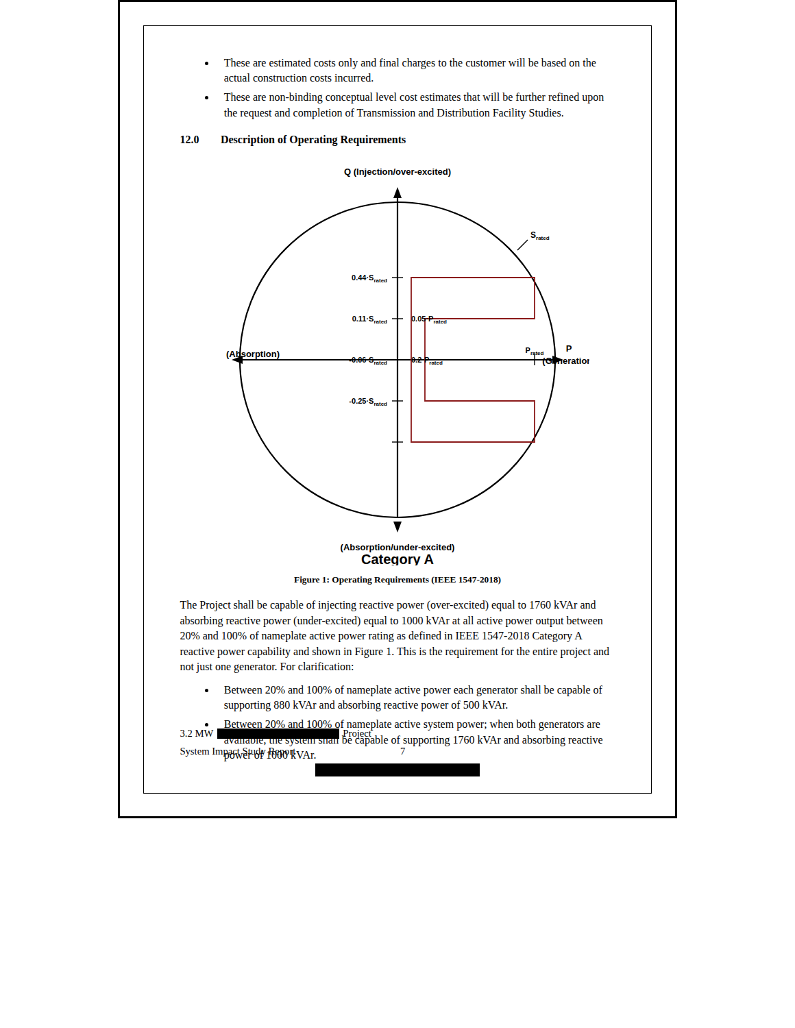These are estimated costs only and final charges to the customer will be based on the actual construction costs incurred.
These are non-binding conceptual level cost estimates that will be further refined upon the request and completion of Transmission and Distribution Facility Studies.
12.0 Description of Operating Requirements
Q (Injection/over-excited) (Absorption/under-excited) (Absorption) P (Generation) Srated 0.44·Srated 0.11·Srated -0.06·Srated -0.25·Srated 0.05·Prated 0.2·Prated Prated Category A
Figure 1: Operating Requirements (IEEE 1547-2018)
The Project shall be capable of injecting reactive power (over-excited) equal to 1760 kVAr and absorbing reactive power (under-excited) equal to 1000 kVAr at all active power output between 20% and 100% of nameplate active power rating as defined in IEEE 1547-2018 Category A reactive power capability and shown in Figure 1. This is the requirement for the entire project and not just one generator. For clarification:
Between 20% and 100% of nameplate active power each generator shall be capable of supporting 880 kVAr and absorbing reactive power of 500 kVAr.
Between 20% and 100% of nameplate active system power; when both generators are available, the system shall be capable of supporting 1760 kVAr and absorbing reactive power of 1000 kVAr.
3.2 MW Project
System Impact Study Report 7